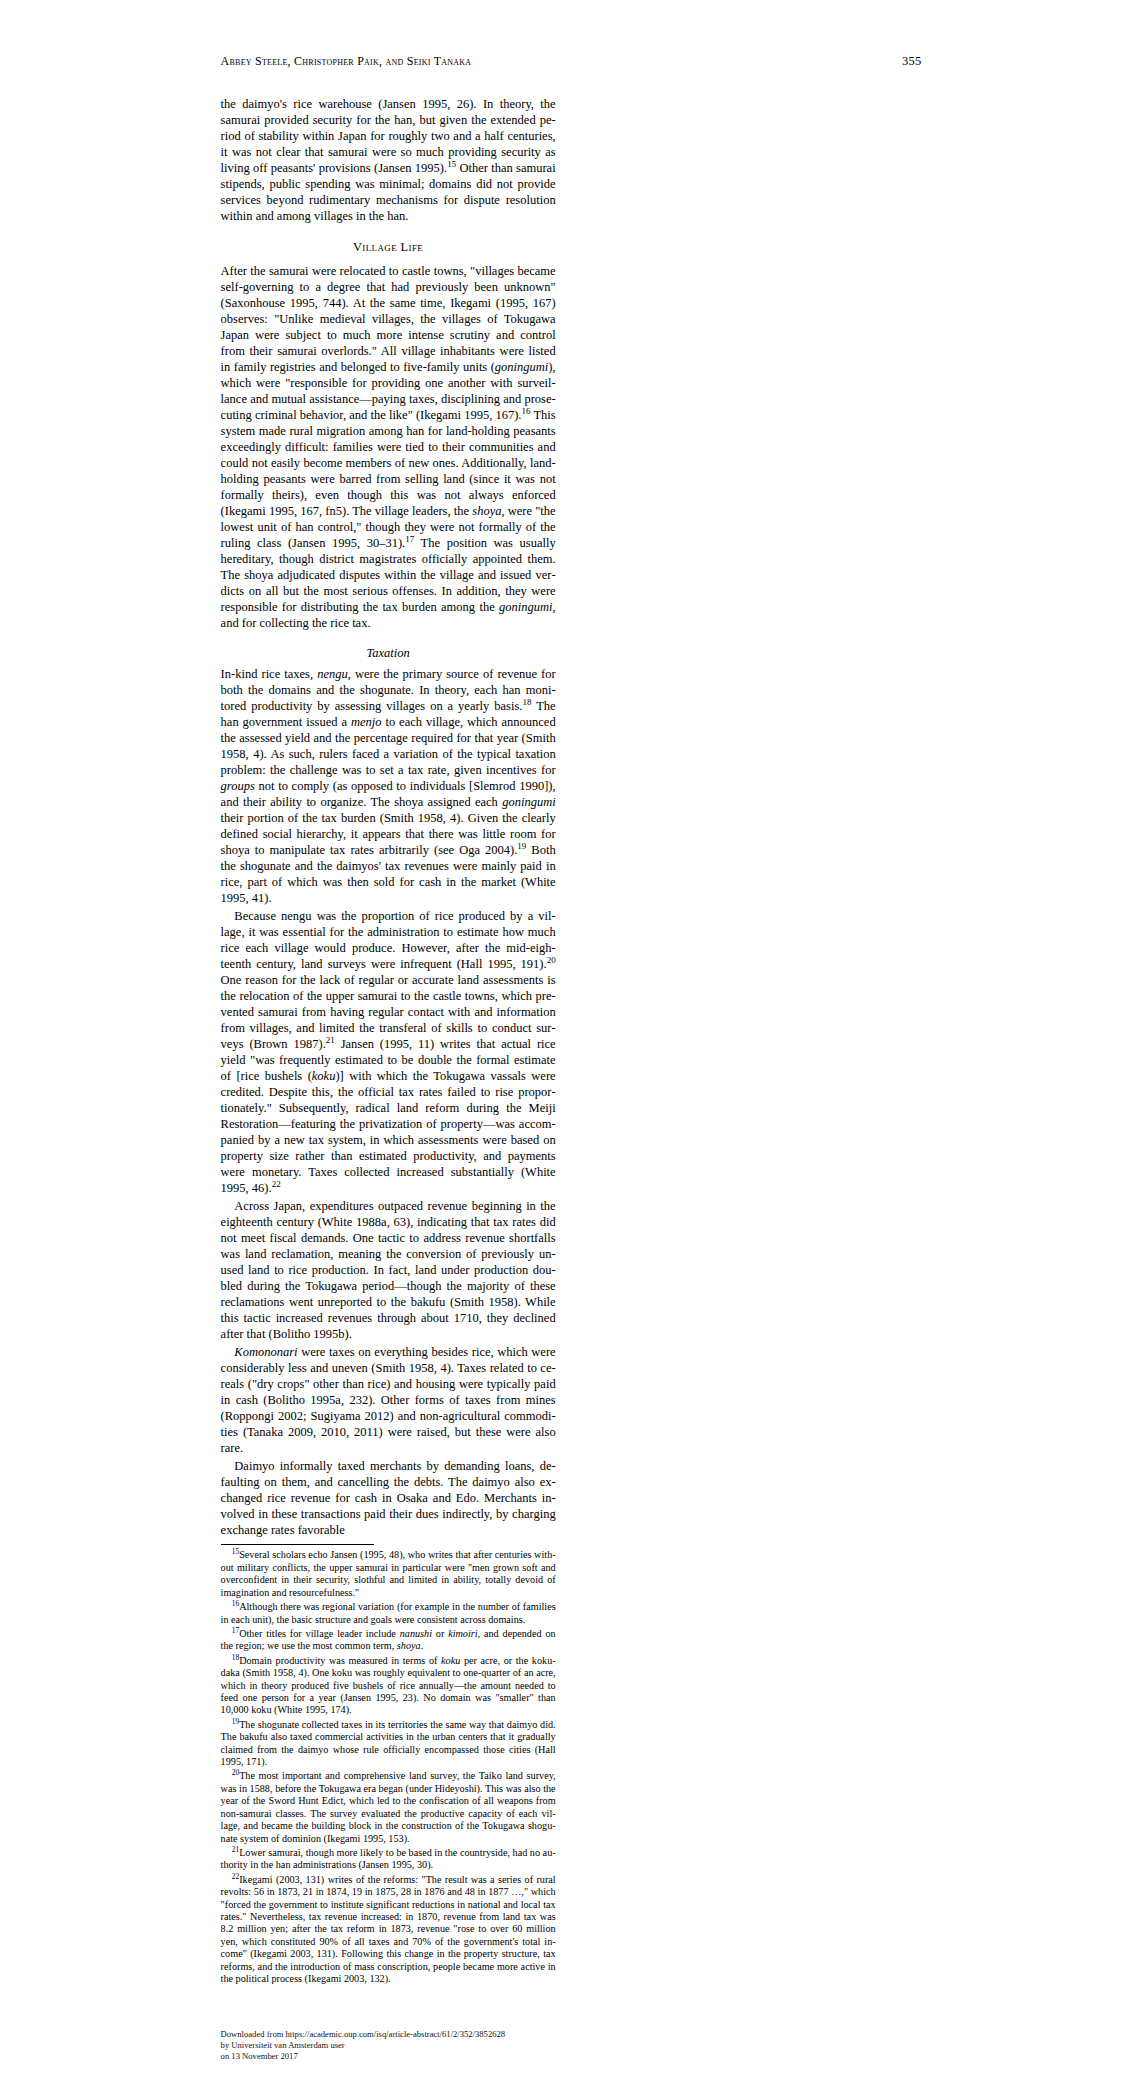Abbey Steele, Christopher Paik, and Seiki Tanaka
355
the daimyo's rice warehouse (Jansen 1995, 26). In theory, the samurai provided security for the han, but given the extended period of stability within Japan for roughly two and a half centuries, it was not clear that samurai were so much providing security as living off peasants' provisions (Jansen 1995).15 Other than samurai stipends, public spending was minimal; domains did not provide services beyond rudimentary mechanisms for dispute resolution within and among villages in the han.
Village Life
After the samurai were relocated to castle towns, "villages became self-governing to a degree that had previously been unknown" (Saxonhouse 1995, 744). At the same time, Ikegami (1995, 167) observes: "Unlike medieval villages, the villages of Tokugawa Japan were subject to much more intense scrutiny and control from their samurai overlords." All village inhabitants were listed in family registries and belonged to five-family units (goningumi), which were "responsible for providing one another with surveillance and mutual assistance—paying taxes, disciplining and prosecuting criminal behavior, and the like" (Ikegami 1995, 167).16 This system made rural migration among han for land-holding peasants exceedingly difficult: families were tied to their communities and could not easily become members of new ones. Additionally, land-holding peasants were barred from selling land (since it was not formally theirs), even though this was not always enforced (Ikegami 1995, 167, fn5). The village leaders, the shoya, were "the lowest unit of han control," though they were not formally of the ruling class (Jansen 1995, 30–31).17 The position was usually hereditary, though district magistrates officially appointed them. The shoya adjudicated disputes within the village and issued verdicts on all but the most serious offenses. In addition, they were responsible for distributing the tax burden among the goningumi, and for collecting the rice tax.
Taxation
In-kind rice taxes, nengu, were the primary source of revenue for both the domains and the shogunate. In theory, each han monitored productivity by assessing villages on a yearly basis.18 The han government issued a menjo to each village, which announced the assessed yield and the percentage required for that year (Smith 1958, 4). As such, rulers faced a variation of the typical taxation problem: the challenge was to set a tax rate, given incentives for groups not to comply (as opposed to individuals [Slemrod 1990]), and their ability to organize. The shoya assigned each goningumi their portion of the tax burden (Smith 1958, 4). Given the clearly defined social hierarchy, it appears that there was little room for shoya to manipulate tax rates arbitrarily (see Oga 2004).19 Both the shogunate and the daimyos' tax revenues were mainly paid in rice, part of which was then sold for cash in the market (White 1995, 41).
Because nengu was the proportion of rice produced by a village, it was essential for the administration to estimate how much rice each village would produce. However, after the mid-eighteenth century, land surveys were infrequent (Hall 1995, 191).20 One reason for the lack of regular or accurate land assessments is the relocation of the upper samurai to the castle towns, which prevented samurai from having regular contact with and information from villages, and limited the transferal of skills to conduct surveys (Brown 1987).21 Jansen (1995, 11) writes that actual rice yield "was frequently estimated to be double the formal estimate of [rice bushels (koku)] with which the Tokugawa vassals were credited. Despite this, the official tax rates failed to rise proportionately." Subsequently, radical land reform during the Meiji Restoration—featuring the privatization of property—was accompanied by a new tax system, in which assessments were based on property size rather than estimated productivity, and payments were monetary. Taxes collected increased substantially (White 1995, 46).22
Across Japan, expenditures outpaced revenue beginning in the eighteenth century (White 1988a, 63), indicating that tax rates did not meet fiscal demands. One tactic to address revenue shortfalls was land reclamation, meaning the conversion of previously unused land to rice production. In fact, land under production doubled during the Tokugawa period—though the majority of these reclamations went unreported to the bakufu (Smith 1958). While this tactic increased revenues through about 1710, they declined after that (Bolitho 1995b).
Komononari were taxes on everything besides rice, which were considerably less and uneven (Smith 1958, 4). Taxes related to cereals ("dry crops" other than rice) and housing were typically paid in cash (Bolitho 1995a, 232). Other forms of taxes from mines (Roppongi 2002; Sugiyama 2012) and non-agricultural commodities (Tanaka 2009, 2010, 2011) were raised, but these were also rare.
Daimyo informally taxed merchants by demanding loans, defaulting on them, and cancelling the debts. The daimyo also exchanged rice revenue for cash in Osaka and Edo. Merchants involved in these transactions paid their dues indirectly, by charging exchange rates favorable
15Several scholars echo Jansen (1995, 48), who writes that after centuries without military conflicts, the upper samurai in particular were "men grown soft and overconfident in their security, slothful and limited in ability, totally devoid of imagination and resourcefulness."
16Although there was regional variation (for example in the number of families in each unit), the basic structure and goals were consistent across domains.
17Other titles for village leader include nanushi or kimoiri, and depended on the region; we use the most common term, shoya.
18Domain productivity was measured in terms of koku per acre, or the kokudaka (Smith 1958, 4). One koku was roughly equivalent to one-quarter of an acre, which in theory produced five bushels of rice annually—the amount needed to feed one person for a year (Jansen 1995, 23). No domain was "smaller" than 10,000 koku (White 1995, 174).
19The shogunate collected taxes in its territories the same way that daimyo did. The bakufu also taxed commercial activities in the urban centers that it gradually claimed from the daimyo whose rule officially encompassed those cities (Hall 1995, 171).
20The most important and comprehensive land survey, the Taiko land survey, was in 1588, before the Tokugawa era began (under Hideyoshi). This was also the year of the Sword Hunt Edict, which led to the confiscation of all weapons from non-samurai classes. The survey evaluated the productive capacity of each village, and became the building block in the construction of the Tokugawa shogunate system of dominion (Ikegami 1995, 153).
21Lower samurai, though more likely to be based in the countryside, had no authority in the han administrations (Jansen 1995, 30).
22Ikegami (2003, 131) writes of the reforms: "The result was a series of rural revolts: 56 in 1873, 21 in 1874, 19 in 1875, 28 in 1876 and 48 in 1877 …," which "forced the government to institute significant reductions in national and local tax rates." Nevertheless, tax revenue increased: in 1870, revenue from land tax was 8.2 million yen; after the tax reform in 1873, revenue "rose to over 60 million yen, which constituted 90% of all taxes and 70% of the government's total income" (Ikegami 2003, 131). Following this change in the property structure, tax reforms, and the introduction of mass conscription, people became more active in the political process (Ikegami 2003, 132).
Downloaded from https://academic.oup.com/isq/article-abstract/61/2/352/3852628
by Universiteit van Amsterdam user
on 13 November 2017